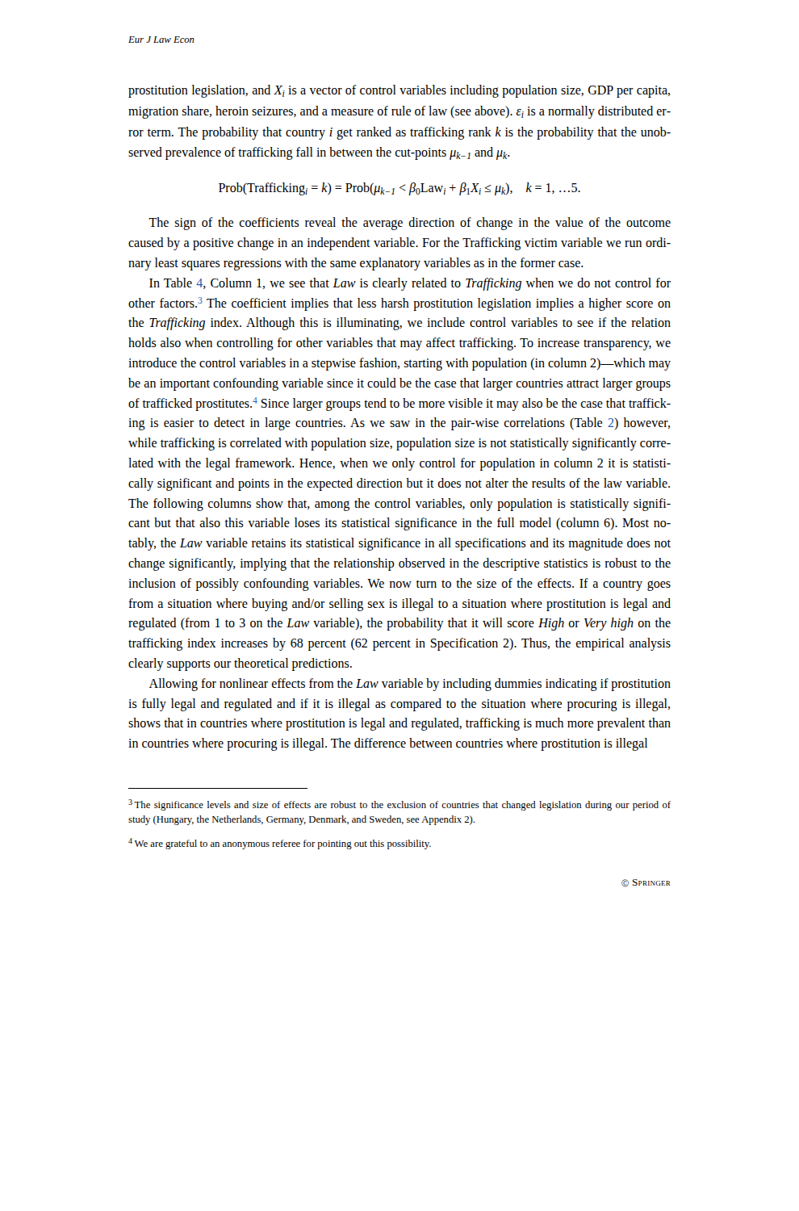Eur J Law Econ
prostitution legislation, and Xi is a vector of control variables including population size, GDP per capita, migration share, heroin seizures, and a measure of rule of law (see above). εi is a normally distributed error term. The probability that country i get ranked as trafficking rank k is the probability that the unobserved prevalence of trafficking fall in between the cut-points μk−1 and μk.
Prob(Traffickingi = k) = Prob(μk−1 < β0Lawi + β1Xi ≤ μk), k = 1, …5.
The sign of the coefficients reveal the average direction of change in the value of the outcome caused by a positive change in an independent variable. For the Trafficking victim variable we run ordinary least squares regressions with the same explanatory variables as in the former case.
In Table 4, Column 1, we see that Law is clearly related to Trafficking when we do not control for other factors.3 The coefficient implies that less harsh prostitution legislation implies a higher score on the Trafficking index. Although this is illuminating, we include control variables to see if the relation holds also when controlling for other variables that may affect trafficking. To increase transparency, we introduce the control variables in a stepwise fashion, starting with population (in column 2)—which may be an important confounding variable since it could be the case that larger countries attract larger groups of trafficked prostitutes.4 Since larger groups tend to be more visible it may also be the case that trafficking is easier to detect in large countries. As we saw in the pair-wise correlations (Table 2) however, while trafficking is correlated with population size, population size is not statistically significantly correlated with the legal framework. Hence, when we only control for population in column 2 it is statistically significant and points in the expected direction but it does not alter the results of the law variable. The following columns show that, among the control variables, only population is statistically significant but that also this variable loses its statistical significance in the full model (column 6). Most notably, the Law variable retains its statistical significance in all specifications and its magnitude does not change significantly, implying that the relationship observed in the descriptive statistics is robust to the inclusion of possibly confounding variables. We now turn to the size of the effects. If a country goes from a situation where buying and/or selling sex is illegal to a situation where prostitution is legal and regulated (from 1 to 3 on the Law variable), the probability that it will score High or Very high on the trafficking index increases by 68 percent (62 percent in Specification 2). Thus, the empirical analysis clearly supports our theoretical predictions.
Allowing for nonlinear effects from the Law variable by including dummies indicating if prostitution is fully legal and regulated and if it is illegal as compared to the situation where procuring is illegal, shows that in countries where prostitution is legal and regulated, trafficking is much more prevalent than in countries where procuring is illegal. The difference between countries where prostitution is illegal
3The significance levels and size of effects are robust to the exclusion of countries that changed legislation during our period of study (Hungary, the Netherlands, Germany, Denmark, and Sweden, see Appendix 2).
4We are grateful to an anonymous referee for pointing out this possibility.
ⓒ Springer